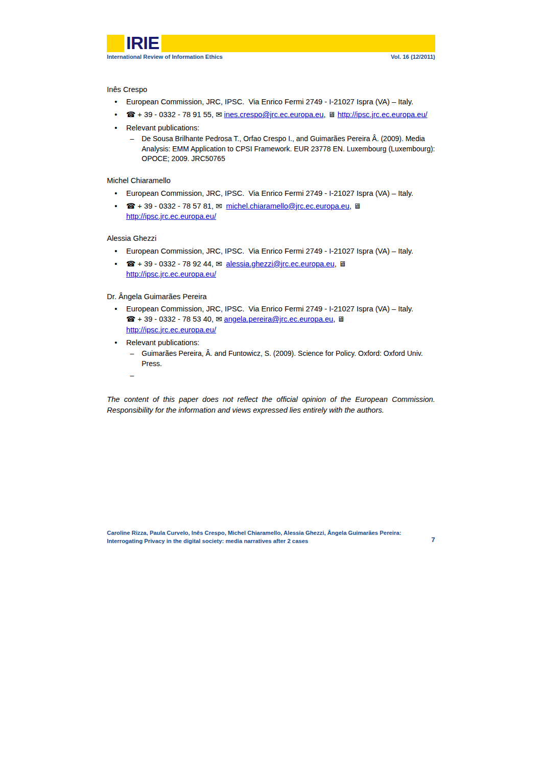IRIE
International Review of Information Ethics Vol. 16 (12/2011)
Inês Crespo
European Commission, JRC, IPSC. Via Enrico Fermi 2749 - I-21027 Ispra (VA) – Italy.
☎ + 39 - 0332 - 78 91 55, ✉ ines.crespo@jrc.ec.europa.eu, 🖥 http://ipsc.jrc.ec.europa.eu/
Relevant publications:
De Sousa Brilhante Pedrosa T., Orfao Crespo I., and Guimarães Pereira Â. (2009). Media Analysis: EMM Application to CPSI Framework. EUR 23778 EN. Luxembourg (Luxembourg): OPOCE; 2009. JRC50765
Michel Chiaramello
European Commission, JRC, IPSC. Via Enrico Fermi 2749 - I-21027 Ispra (VA) – Italy.
☎ + 39 - 0332 - 78 57 81, ✉ michel.chiaramello@jrc.ec.europa.eu, 🖥
http://ipsc.jrc.ec.europa.eu/
Alessia Ghezzi
European Commission, JRC, IPSC. Via Enrico Fermi 2749 - I-21027 Ispra (VA) – Italy.
☎ + 39 - 0332 - 78 92 44, ✉ alessia.ghezzi@jrc.ec.europa.eu, 🖥 http://ipsc.jrc.ec.europa.eu/
Dr. Ângela Guimarães Pereira
European Commission, JRC, IPSC. Via Enrico Fermi 2749 - I-21027 Ispra (VA) – Italy.
☎ + 39 - 0332 - 78 53 40, ✉ angela.pereira@jrc.ec.europa.eu, 🖥 http://ipsc.jrc.ec.europa.eu/
Relevant publications:
Guimarães Pereira, Â. and Funtowicz, S. (2009). Science for Policy. Oxford: Oxford Univ. Press.
The content of this paper does not reflect the official opinion of the European Commission. Responsibility for the information and views expressed lies entirely with the authors.
Caroline Rizza, Paula Curvelo, Inês Crespo, Michel Chiaramello, Alessia Ghezzi, Ângela Guimarães Pereira:
Interrogating Privacy in the digital society: media narratives after 2 cases
7